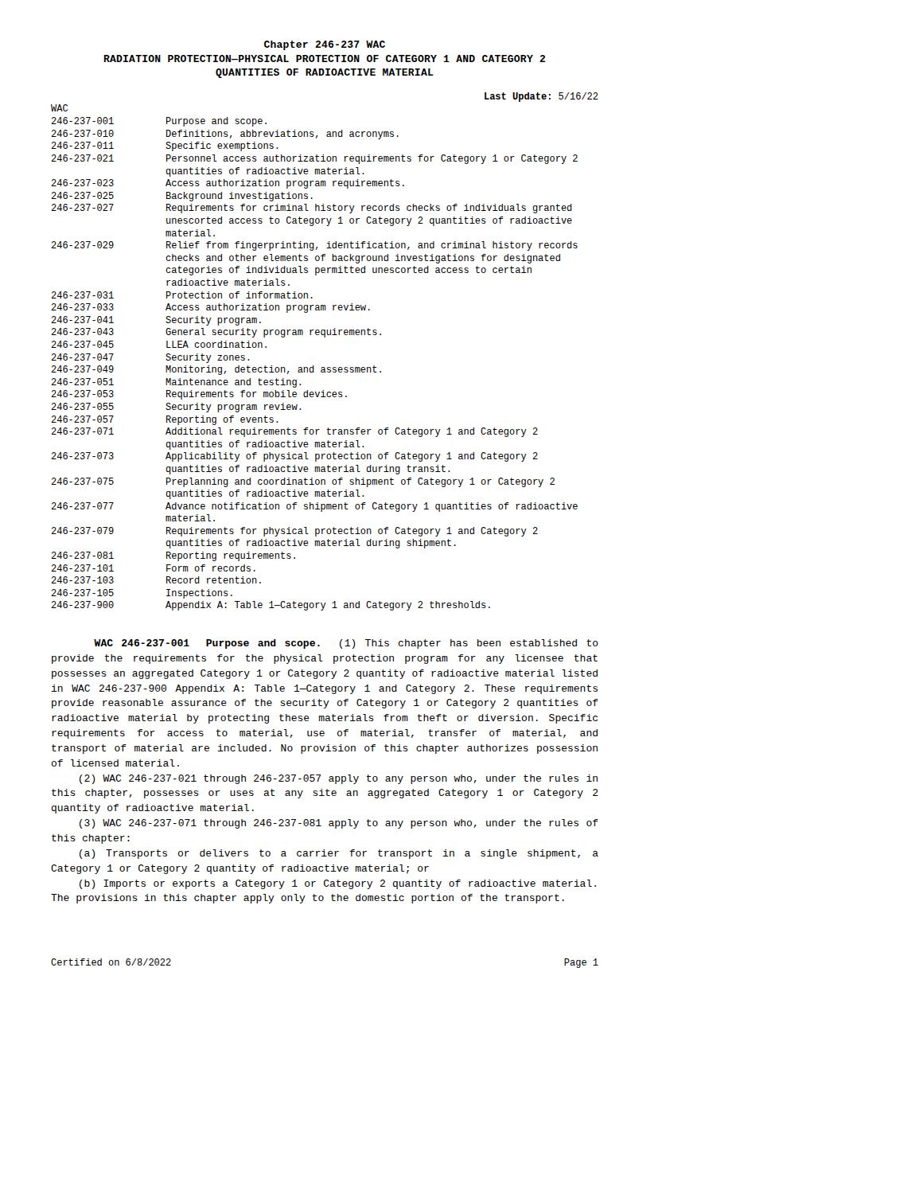Chapter 246-237 WAC RADIATION PROTECTION—PHYSICAL PROTECTION OF CATEGORY 1 AND CATEGORY 2 QUANTITIES OF RADIOACTIVE MATERIAL
Last Update: 5/16/22
WAC
| 246-237-001 | Purpose and scope. |
| 246-237-010 | Definitions, abbreviations, and acronyms. |
| 246-237-011 | Specific exemptions. |
| 246-237-021 | Personnel access authorization requirements for Category 1 or Category 2 quantities of radioactive material. |
| 246-237-023 | Access authorization program requirements. |
| 246-237-025 | Background investigations. |
| 246-237-027 | Requirements for criminal history records checks of individuals granted unescorted access to Category 1 or Category 2 quantities of radioactive material. |
| 246-237-029 | Relief from fingerprinting, identification, and criminal history records checks and other elements of background investigations for designated categories of individuals permitted unescorted access to certain radioactive materials. |
| 246-237-031 | Protection of information. |
| 246-237-033 | Access authorization program review. |
| 246-237-041 | Security program. |
| 246-237-043 | General security program requirements. |
| 246-237-045 | LLEA coordination. |
| 246-237-047 | Security zones. |
| 246-237-049 | Monitoring, detection, and assessment. |
| 246-237-051 | Maintenance and testing. |
| 246-237-053 | Requirements for mobile devices. |
| 246-237-055 | Security program review. |
| 246-237-057 | Reporting of events. |
| 246-237-071 | Additional requirements for transfer of Category 1 and Category 2 quantities of radioactive material. |
| 246-237-073 | Applicability of physical protection of Category 1 and Category 2 quantities of radioactive material during transit. |
| 246-237-075 | Preplanning and coordination of shipment of Category 1 or Category 2 quantities of radioactive material. |
| 246-237-077 | Advance notification of shipment of Category 1 quantities of radioactive material. |
| 246-237-079 | Requirements for physical protection of Category 1 and Category 2 quantities of radioactive material during shipment. |
| 246-237-081 | Reporting requirements. |
| 246-237-101 | Form of records. |
| 246-237-103 | Record retention. |
| 246-237-105 | Inspections. |
| 246-237-900 | Appendix A: Table 1—Category 1 and Category 2 thresholds. |
WAC 246-237-001 Purpose and scope. (1) This chapter has been established to provide the requirements for the physical protection program for any licensee that possesses an aggregated Category 1 or Category 2 quantity of radioactive material listed in WAC 246-237-900 Appendix A: Table 1—Category 1 and Category 2. These requirements provide reasonable assurance of the security of Category 1 or Category 2 quantities of radioactive material by protecting these materials from theft or diversion. Specific requirements for access to material, use of material, transfer of material, and transport of material are included. No provision of this chapter authorizes possession of licensed material.
(2) WAC 246-237-021 through 246-237-057 apply to any person who, under the rules in this chapter, possesses or uses at any site an aggregated Category 1 or Category 2 quantity of radioactive material.
(3) WAC 246-237-071 through 246-237-081 apply to any person who, under the rules of this chapter:
(a) Transports or delivers to a carrier for transport in a single shipment, a Category 1 or Category 2 quantity of radioactive material; or
(b) Imports or exports a Category 1 or Category 2 quantity of radioactive material. The provisions in this chapter apply only to the domestic portion of the transport.
Certified on 6/8/2022 Page 1